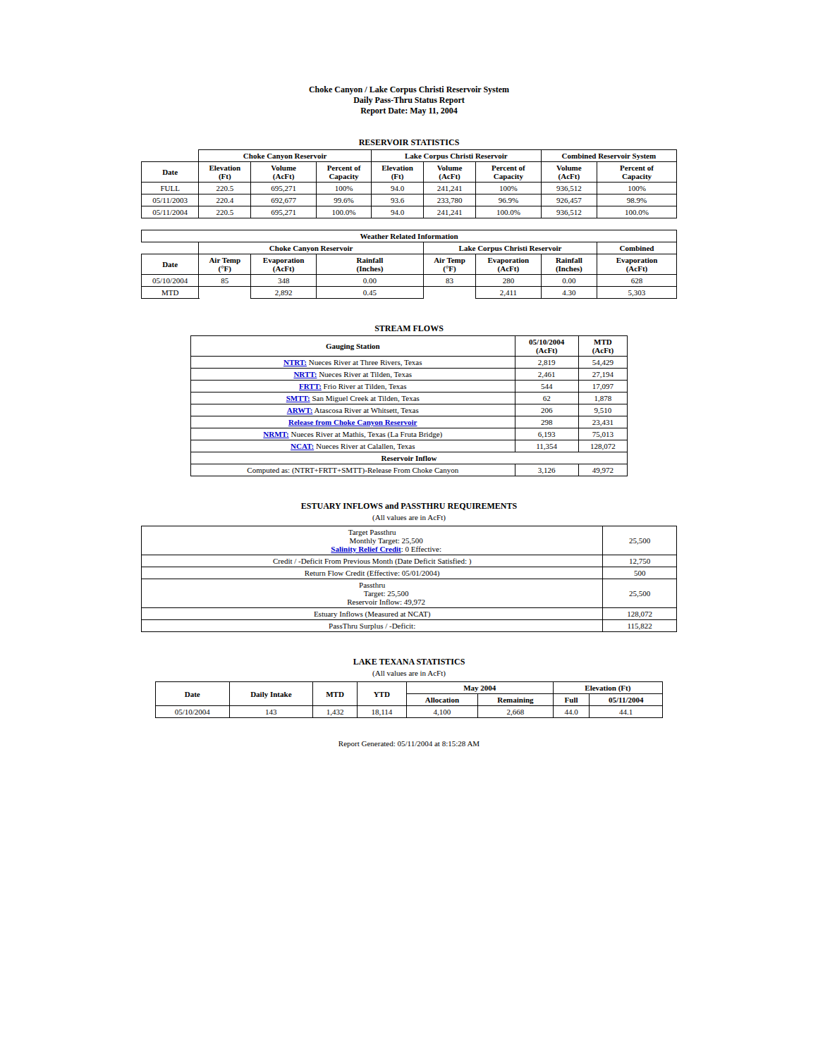Choke Canyon / Lake Corpus Christi Reservoir System
Daily Pass-Thru Status Report
Report Date: May 11, 2004
RESERVOIR STATISTICS
| | Choke Canyon Reservoir | Lake Corpus Christi Reservoir | Combined Reservoir System |
| Date | Elevation (Ft) | Volume (AcFt) | Percent of Capacity | Elevation (Ft) | Volume (AcFt) | Percent of Capacity | Volume (AcFt) | Percent of Capacity |
| FULL | 220.5 | 695,271 | 100% | 94.0 | 241,241 | 100% | 936,512 | 100% |
| 05/11/2003 | 220.4 | 692,677 | 99.6% | 93.6 | 233,780 | 96.9% | 926,457 | 98.9% |
| 05/11/2004 | 220.5 | 695,271 | 100.0% | 94.0 | 241,241 | 100.0% | 936,512 | 100.0% |
| Weather Related Information |
| | Choke Canyon Reservoir | Lake Corpus Christi Reservoir | Combined |
| Date | Air Temp (°F) | Evaporation (AcFt) | Rainfall (Inches) | Air Temp (°F) | Evaporation (AcFt) | Rainfall (Inches) | Evaporation (AcFt) |
| 05/10/2004 | 85 | 348 | 0.00 | 83 | 280 | 0.00 | 628 |
| MTD | | 2,892 | 0.45 | | 2,411 | 4.30 | 5,303 |
STREAM FLOWS
| Gauging Station | 05/10/2004 (AcFt) | MTD (AcFt) |
| --- | --- | --- |
| NTRT: Nueces River at Three Rivers, Texas | 2,819 | 54,429 |
| NRTT: Nueces River at Tilden, Texas | 2,461 | 27,194 |
| FRTT: Frio River at Tilden, Texas | 544 | 17,097 |
| SMTT: San Miguel Creek at Tilden, Texas | 62 | 1,878 |
| ARWT: Atascosa River at Whitsett, Texas | 206 | 9,510 |
| Release from Choke Canyon Reservoir | 298 | 23,431 |
| NRMT: Nueces River at Mathis, Texas (La Fruta Bridge) | 6,193 | 75,013 |
| NCAT: Nueces River at Calallen, Texas | 11,354 | 128,072 |
| Reservoir Inflow |
| Computed as: (NTRT+FRTT+SMTT)-Release From Choke Canyon | 3,126 | 49,972 |
ESTUARY INFLOWS and PASSTHRU REQUIREMENTS
(All values are in AcFt)
| Target Passthru Monthly Target: 25,500 Salinity Relief Credit : 0 Effective: | 25,500 |
| Credit / -Deficit From Previous Month (Date Deficit Satisfied: ) | 12,750 |
| Return Flow Credit (Effective: 05/01/2004) | 500 |
| Passthru Target: 25,500 Reservoir Inflow: 49,972 | 25,500 |
| Estuary Inflows (Measured at NCAT) | 128,072 |
| PassThru Surplus / -Deficit: | 115,822 |
LAKE TEXANA STATISTICS
(All values are in AcFt)
| Date | Daily Intake | MTD | YTD | May 2004 | Elevation (Ft) |
| --- | --- | --- | --- | --- | --- |
| Allocation | Remaining | Full | 05/11/2004 |
| 05/10/2004 | 143 | 1,432 | 18,114 | 4,100 | 2,668 | 44.0 | 44.1 |
Report Generated: 05/11/2004 at 8:15:28 AM